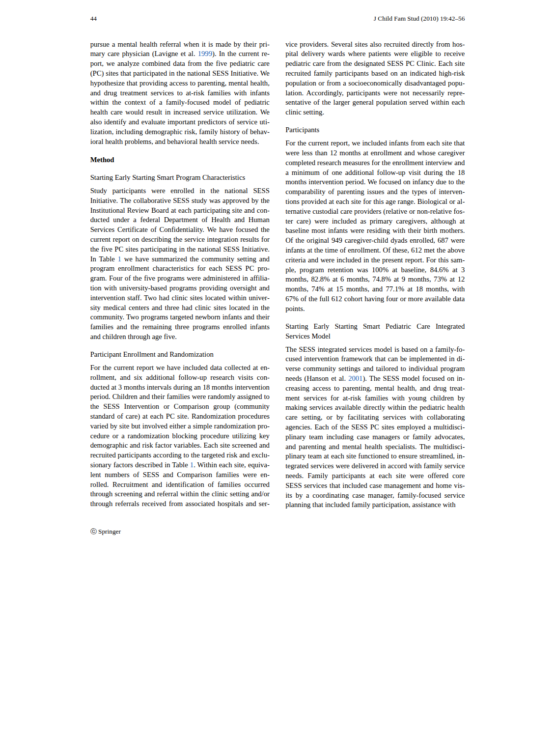44 J Child Fam Stud (2010) 19:42–56
pursue a mental health referral when it is made by their primary care physician (Lavigne et al. 1999). In the current report, we analyze combined data from the five pediatric care (PC) sites that participated in the national SESS Initiative. We hypothesize that providing access to parenting, mental health, and drug treatment services to at-risk families with infants within the context of a family-focused model of pediatric health care would result in increased service utilization. We also identify and evaluate important predictors of service utilization, including demographic risk, family history of behavioral health problems, and behavioral health service needs.
Method
Starting Early Starting Smart Program Characteristics
Study participants were enrolled in the national SESS Initiative. The collaborative SESS study was approved by the Institutional Review Board at each participating site and conducted under a federal Department of Health and Human Services Certificate of Confidentiality. We have focused the current report on describing the service integration results for the five PC sites participating in the national SESS Initiative. In Table 1 we have summarized the community setting and program enrollment characteristics for each SESS PC program. Four of the five programs were administered in affiliation with university-based programs providing oversight and intervention staff. Two had clinic sites located within university medical centers and three had clinic sites located in the community. Two programs targeted newborn infants and their families and the remaining three programs enrolled infants and children through age five.
Participant Enrollment and Randomization
For the current report we have included data collected at enrollment, and six additional follow-up research visits conducted at 3 months intervals during an 18 months intervention period. Children and their families were randomly assigned to the SESS Intervention or Comparison group (community standard of care) at each PC site. Randomization procedures varied by site but involved either a simple randomization procedure or a randomization blocking procedure utilizing key demographic and risk factor variables. Each site screened and recruited participants according to the targeted risk and exclusionary factors described in Table 1. Within each site, equivalent numbers of SESS and Comparison families were enrolled. Recruitment and identification of families occurred through screening and referral within the clinic setting and/or through referrals received from associated hospitals and service providers. Several sites also recruited directly from hospital delivery wards where patients were eligible to receive pediatric care from the designated SESS PC Clinic. Each site recruited family participants based on an indicated high-risk population or from a socioeconomically disadvantaged population. Accordingly, participants were not necessarily representative of the larger general population served within each clinic setting.
Participants
For the current report, we included infants from each site that were less than 12 months at enrollment and whose caregiver completed research measures for the enrollment interview and a minimum of one additional follow-up visit during the 18 months intervention period. We focused on infancy due to the comparability of parenting issues and the types of interventions provided at each site for this age range. Biological or alternative custodial care providers (relative or non-relative foster care) were included as primary caregivers, although at baseline most infants were residing with their birth mothers. Of the original 949 caregiver-child dyads enrolled, 687 were infants at the time of enrollment. Of these, 612 met the above criteria and were included in the present report. For this sample, program retention was 100% at baseline, 84.6% at 3 months, 82.8% at 6 months, 74.8% at 9 months, 73% at 12 months, 74% at 15 months, and 77.1% at 18 months, with 67% of the full 612 cohort having four or more available data points.
Starting Early Starting Smart Pediatric Care Integrated Services Model
The SESS integrated services model is based on a family-focused intervention framework that can be implemented in diverse community settings and tailored to individual program needs (Hanson et al. 2001). The SESS model focused on increasing access to parenting, mental health, and drug treatment services for at-risk families with young children by making services available directly within the pediatric health care setting, or by facilitating services with collaborating agencies. Each of the SESS PC sites employed a multidisciplinary team including case managers or family advocates, and parenting and mental health specialists. The multidisciplinary team at each site functioned to ensure streamlined, integrated services were delivered in accord with family service needs. Family participants at each site were offered core SESS services that included case management and home visits by a coordinating case manager, family-focused service planning that included family participation, assistance with
ⓒ Springer